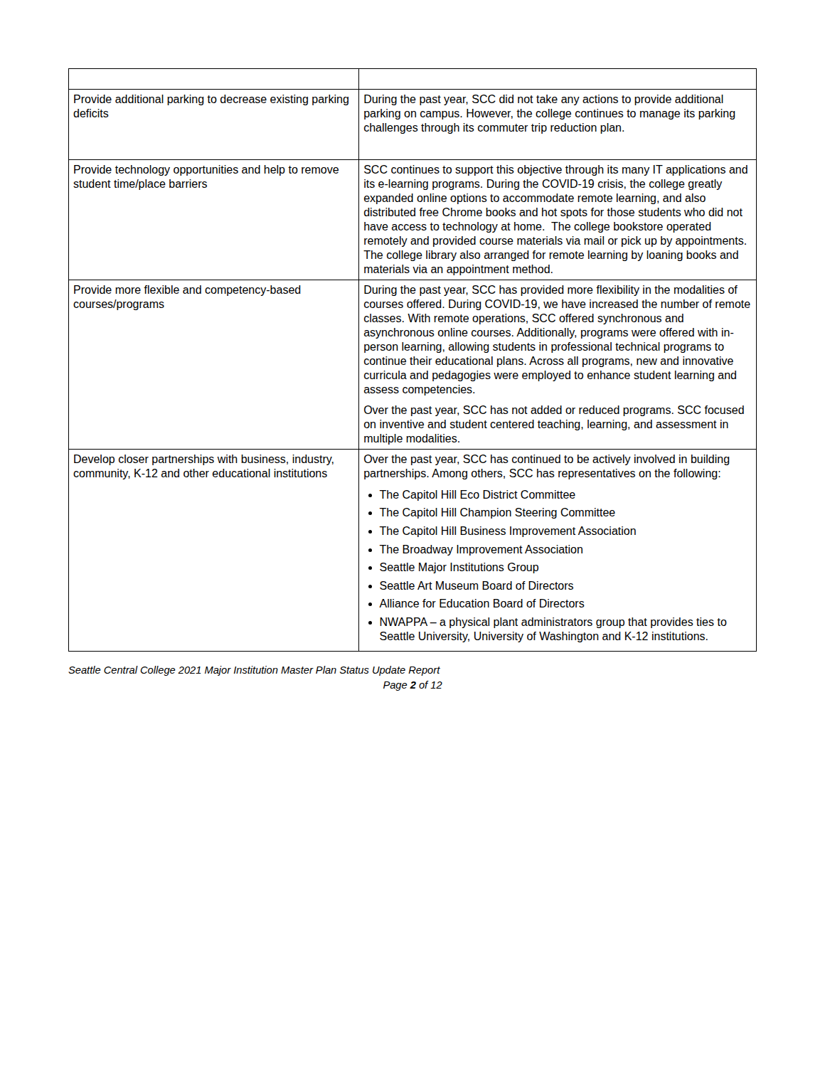| Provide additional parking to decrease existing parking deficits | During the past year, SCC did not take any actions to provide additional parking on campus. However, the college continues to manage its parking challenges through its commuter trip reduction plan. |
| Provide technology opportunities and help to remove student time/place barriers | SCC continues to support this objective through its many IT applications and its e-learning programs. During the COVID-19 crisis, the college greatly expanded online options to accommodate remote learning, and also distributed free Chrome books and hot spots for those students who did not have access to technology at home. The college bookstore operated remotely and provided course materials via mail or pick up by appointments. The college library also arranged for remote learning by loaning books and materials via an appointment method. |
| Provide more flexible and competency-based courses/programs | During the past year, SCC has provided more flexibility in the modalities of courses offered. During COVID-19, we have increased the number of remote classes. With remote operations, SCC offered synchronous and asynchronous online courses. Additionally, programs were offered with in-person learning, allowing students in professional technical programs to continue their educational plans. Across all programs, new and innovative curricula and pedagogies were employed to enhance student learning and assess competencies. Over the past year, SCC has not added or reduced programs. SCC focused on inventive and student centered teaching, learning, and assessment in multiple modalities. |
| Develop closer partnerships with business, industry, community, K-12 and other educational institutions | Over the past year, SCC has continued to be actively involved in building partnerships. Among others, SCC has representatives on the following: The Capitol Hill Eco District Committee The Capitol Hill Champion Steering Committee The Capitol Hill Business Improvement Association The Broadway Improvement Association Seattle Major Institutions Group Seattle Art Museum Board of Directors Alliance for Education Board of Directors NWAPPA – a physical plant administrators group that provides ties to Seattle University, University of Washington and K-12 institutions. |
Seattle Central College 2021 Major Institution Master Plan Status Update Report
Page 2 of 12